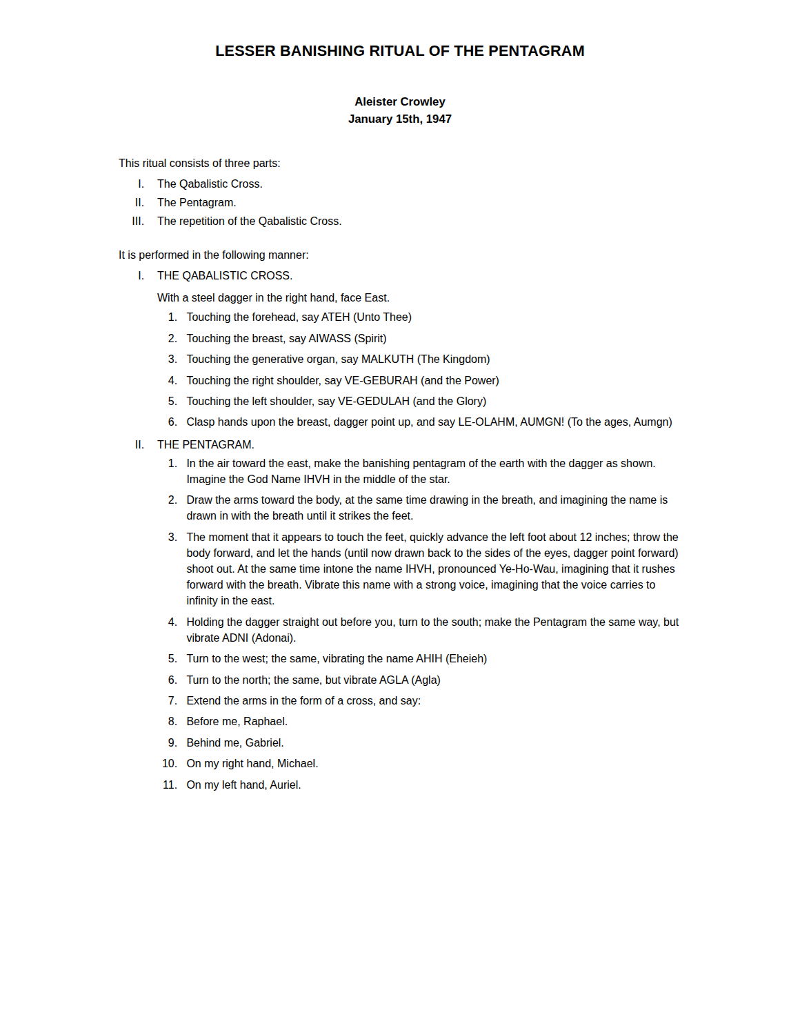LESSER BANISHING RITUAL OF THE PENTAGRAM
Aleister Crowley
January 15th, 1947
This ritual consists of three parts:
The Qabalistic Cross.
The Pentagram.
The repetition of the Qabalistic Cross.
It is performed in the following manner:
THE QABALISTIC CROSS.
With a steel dagger in the right hand, face East.
Touching the forehead, say ATEH (Unto Thee)
Touching the breast, say AIWASS (Spirit)
Touching the generative organ, say MALKUTH (The Kingdom)
Touching the right shoulder, say VE-GEBURAH (and the Power)
Touching the left shoulder, say VE-GEDULAH (and the Glory)
Clasp hands upon the breast, dagger point up, and say LE-OLAHM, AUMGN! (To the ages, Aumgn)
THE PENTAGRAM.
In the air toward the east, make the banishing pentagram of the earth with the dagger as shown. Imagine the God Name IHVH in the middle of the star.
Draw the arms toward the body, at the same time drawing in the breath, and imagining the name is drawn in with the breath until it strikes the feet.
The moment that it appears to touch the feet, quickly advance the left foot about 12 inches; throw the body forward, and let the hands (until now drawn back to the sides of the eyes, dagger point forward) shoot out. At the same time intone the name IHVH, pronounced Ye-Ho-Wau, imagining that it rushes forward with the breath. Vibrate this name with a strong voice, imagining that the voice carries to infinity in the east.
Holding the dagger straight out before you, turn to the south; make the Pentagram the same way, but vibrate ADNI (Adonai).
Turn to the west; the same, vibrating the name AHIH (Eheieh)
Turn to the north; the same, but vibrate AGLA (Agla)
Extend the arms in the form of a cross, and say:
Before me, Raphael.
Behind me, Gabriel.
On my right hand, Michael.
On my left hand, Auriel.